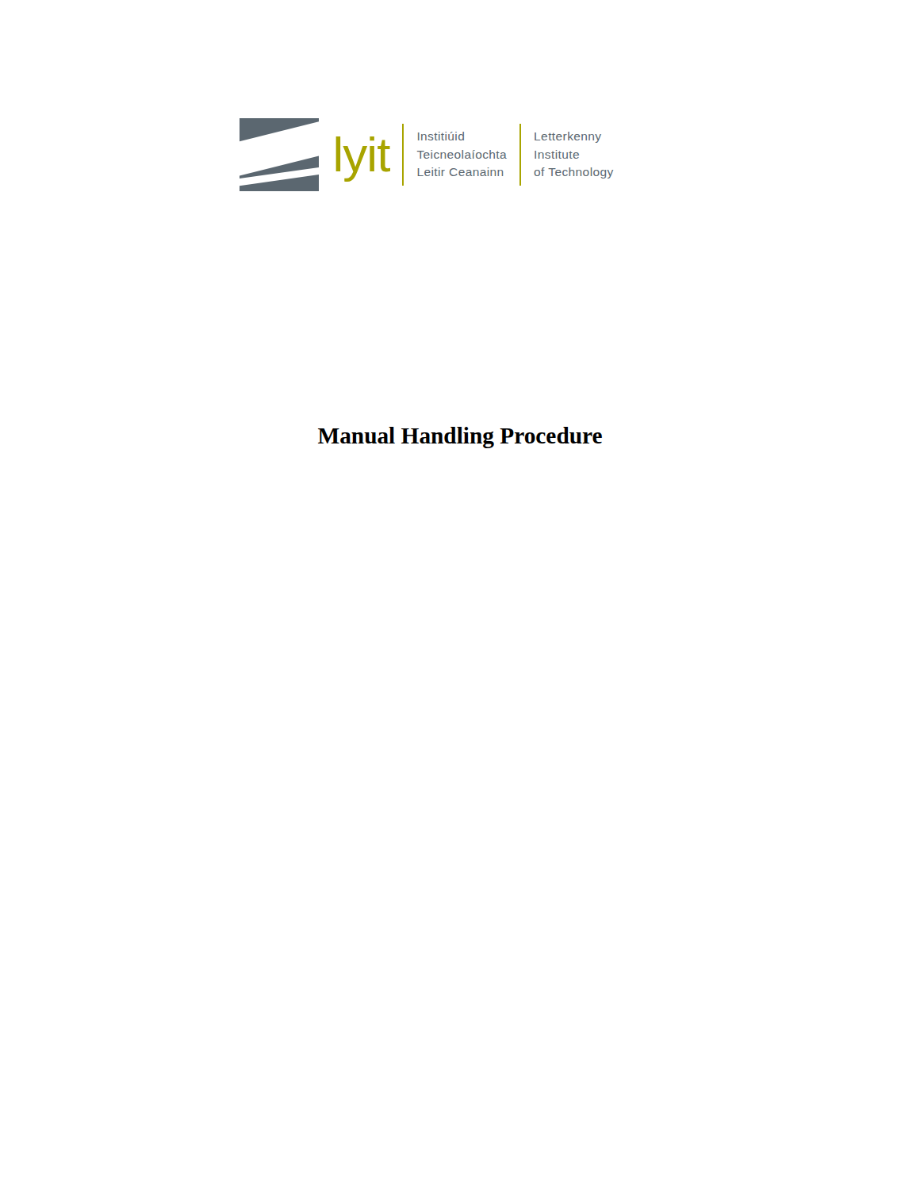lyit
Institiúid
Teicneolaíochta
Leitir Ceanainn
Letterkenny
Institute
of Technology
Manual Handling Procedure